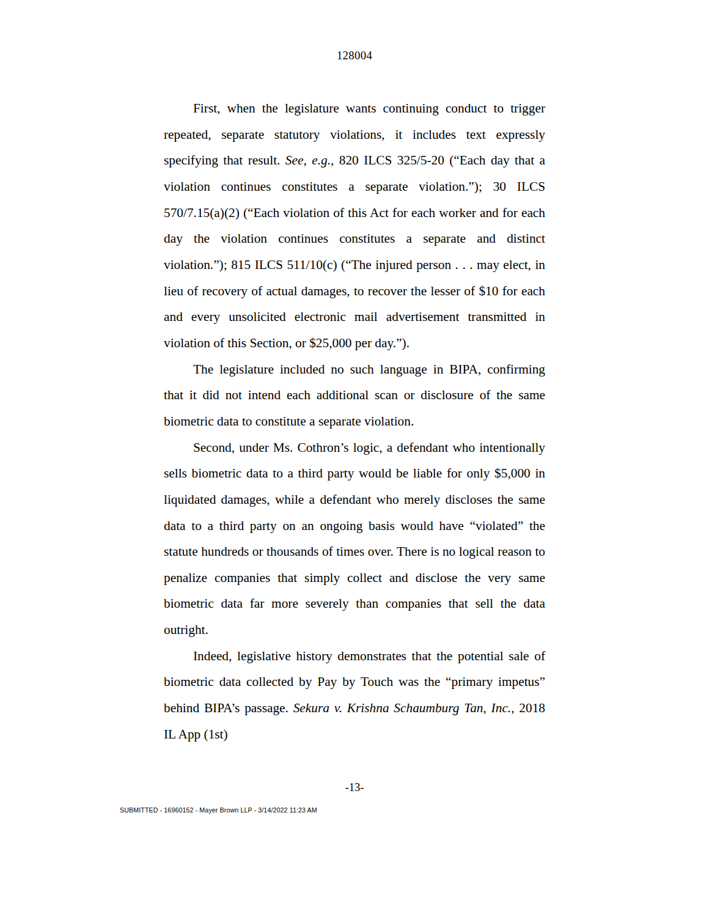128004
First, when the legislature wants continuing conduct to trigger repeated, separate statutory violations, it includes text expressly specifying that result. See, e.g., 820 ILCS 325/5-20 (“Each day that a violation continues constitutes a separate violation.”); 30 ILCS 570/7.15(a)(2) (“Each violation of this Act for each worker and for each day the violation continues constitutes a separate and distinct violation.”); 815 ILCS 511/10(c) (“The injured person . . . may elect, in lieu of recovery of actual damages, to recover the lesser of $10 for each and every unsolicited electronic mail advertisement transmitted in violation of this Section, or $25,000 per day.”).
The legislature included no such language in BIPA, confirming that it did not intend each additional scan or disclosure of the same biometric data to constitute a separate violation.
Second, under Ms. Cothron’s logic, a defendant who intentionally sells biometric data to a third party would be liable for only $5,000 in liquidated damages, while a defendant who merely discloses the same data to a third party on an ongoing basis would have “violated” the statute hundreds or thousands of times over. There is no logical reason to penalize companies that simply collect and disclose the very same biometric data far more severely than companies that sell the data outright.
Indeed, legislative history demonstrates that the potential sale of biometric data collected by Pay by Touch was the “primary impetus” behind BIPA’s passage. Sekura v. Krishna Schaumburg Tan, Inc., 2018 IL App (1st)
-13-
SUBMITTED - 16960152 - Mayer Brown LLP - 3/14/2022 11:23 AM